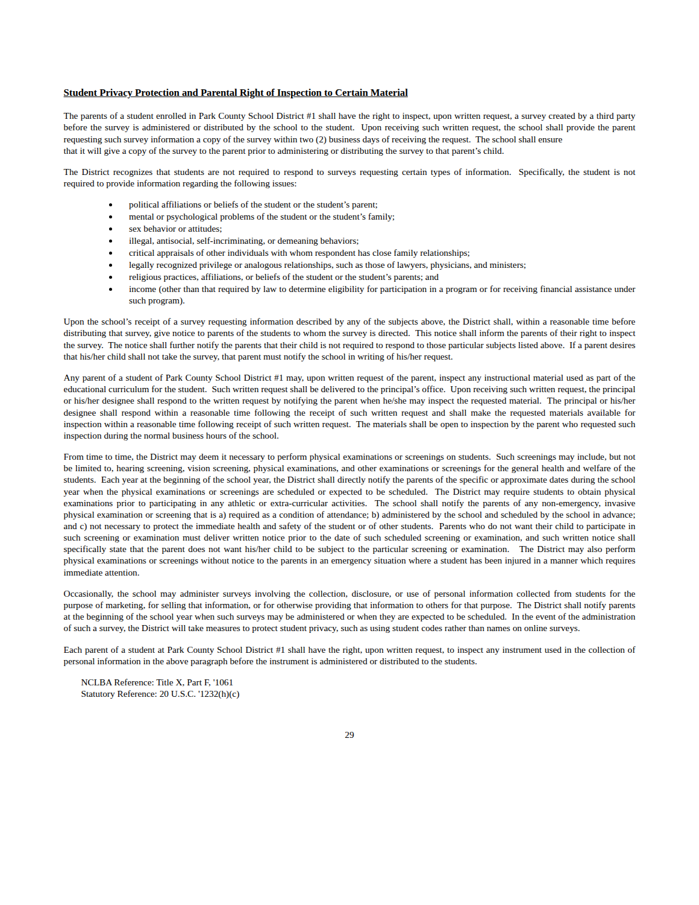Student Privacy Protection and Parental Right of Inspection to Certain Material
The parents of a student enrolled in Park County School District #1 shall have the right to inspect, upon written request, a survey created by a third party before the survey is administered or distributed by the school to the student. Upon receiving such written request, the school shall provide the parent requesting such survey information a copy of the survey within two (2) business days of receiving the request. The school shall ensure
that it will give a copy of the survey to the parent prior to administering or distributing the survey to that parent’s child.
The District recognizes that students are not required to respond to surveys requesting certain types of information. Specifically, the student is not required to provide information regarding the following issues:
political affiliations or beliefs of the student or the student’s parent;
mental or psychological problems of the student or the student’s family;
sex behavior or attitudes;
illegal, antisocial, self-incriminating, or demeaning behaviors;
critical appraisals of other individuals with whom respondent has close family relationships;
legally recognized privilege or analogous relationships, such as those of lawyers, physicians, and ministers;
religious practices, affiliations, or beliefs of the student or the student’s parents; and
income (other than that required by law to determine eligibility for participation in a program or for receiving financial assistance under such program).
Upon the school’s receipt of a survey requesting information described by any of the subjects above, the District shall, within a reasonable time before distributing that survey, give notice to parents of the students to whom the survey is directed. This notice shall inform the parents of their right to inspect the survey. The notice shall further notify the parents that their child is not required to respond to those particular subjects listed above. If a parent desires that his/her child shall not take the survey, that parent must notify the school in writing of his/her request.
Any parent of a student of Park County School District #1 may, upon written request of the parent, inspect any instructional material used as part of the educational curriculum for the student. Such written request shall be delivered to the principal’s office. Upon receiving such written request, the principal or his/her designee shall respond to the written request by notifying the parent when he/she may inspect the requested material. The principal or his/her designee shall respond within a reasonable time following the receipt of such written request and shall make the requested materials available for inspection within a reasonable time following receipt of such written request. The materials shall be open to inspection by the parent who requested such inspection during the normal business hours of the school.
From time to time, the District may deem it necessary to perform physical examinations or screenings on students. Such screenings may include, but not be limited to, hearing screening, vision screening, physical examinations, and other examinations or screenings for the general health and welfare of the students. Each year at the beginning of the school year, the District shall directly notify the parents of the specific or approximate dates during the school year when the physical examinations or screenings are scheduled or expected to be scheduled. The District may require students to obtain physical examinations prior to participating in any athletic or extra-curricular activities. The school shall notify the parents of any non-emergency, invasive physical examination or screening that is a) required as a condition of attendance; b) administered by the school and scheduled by the school in advance; and c) not necessary to protect the immediate health and safety of the student or of other students. Parents who do not want their child to participate in such screening or examination must deliver written notice prior to the date of such scheduled screening or examination, and such written notice shall specifically state that the parent does not want his/her child to be subject to the particular screening or examination. The District may also perform physical examinations or screenings without notice to the parents in an emergency situation where a student has been injured in a manner which requires immediate attention.
Occasionally, the school may administer surveys involving the collection, disclosure, or use of personal information collected from students for the purpose of marketing, for selling that information, or for otherwise providing that information to others for that purpose. The District shall notify parents at the beginning of the school year when such surveys may be administered or when they are expected to be scheduled. In the event of the administration of such a survey, the District will take measures to protect student privacy, such as using student codes rather than names on online surveys.
Each parent of a student at Park County School District #1 shall have the right, upon written request, to inspect any instrument used in the collection of personal information in the above paragraph before the instrument is administered or distributed to the students.
NCLBA Reference: Title X, Part F, '1061
Statutory Reference: 20 U.S.C. '1232(h)(c)
29